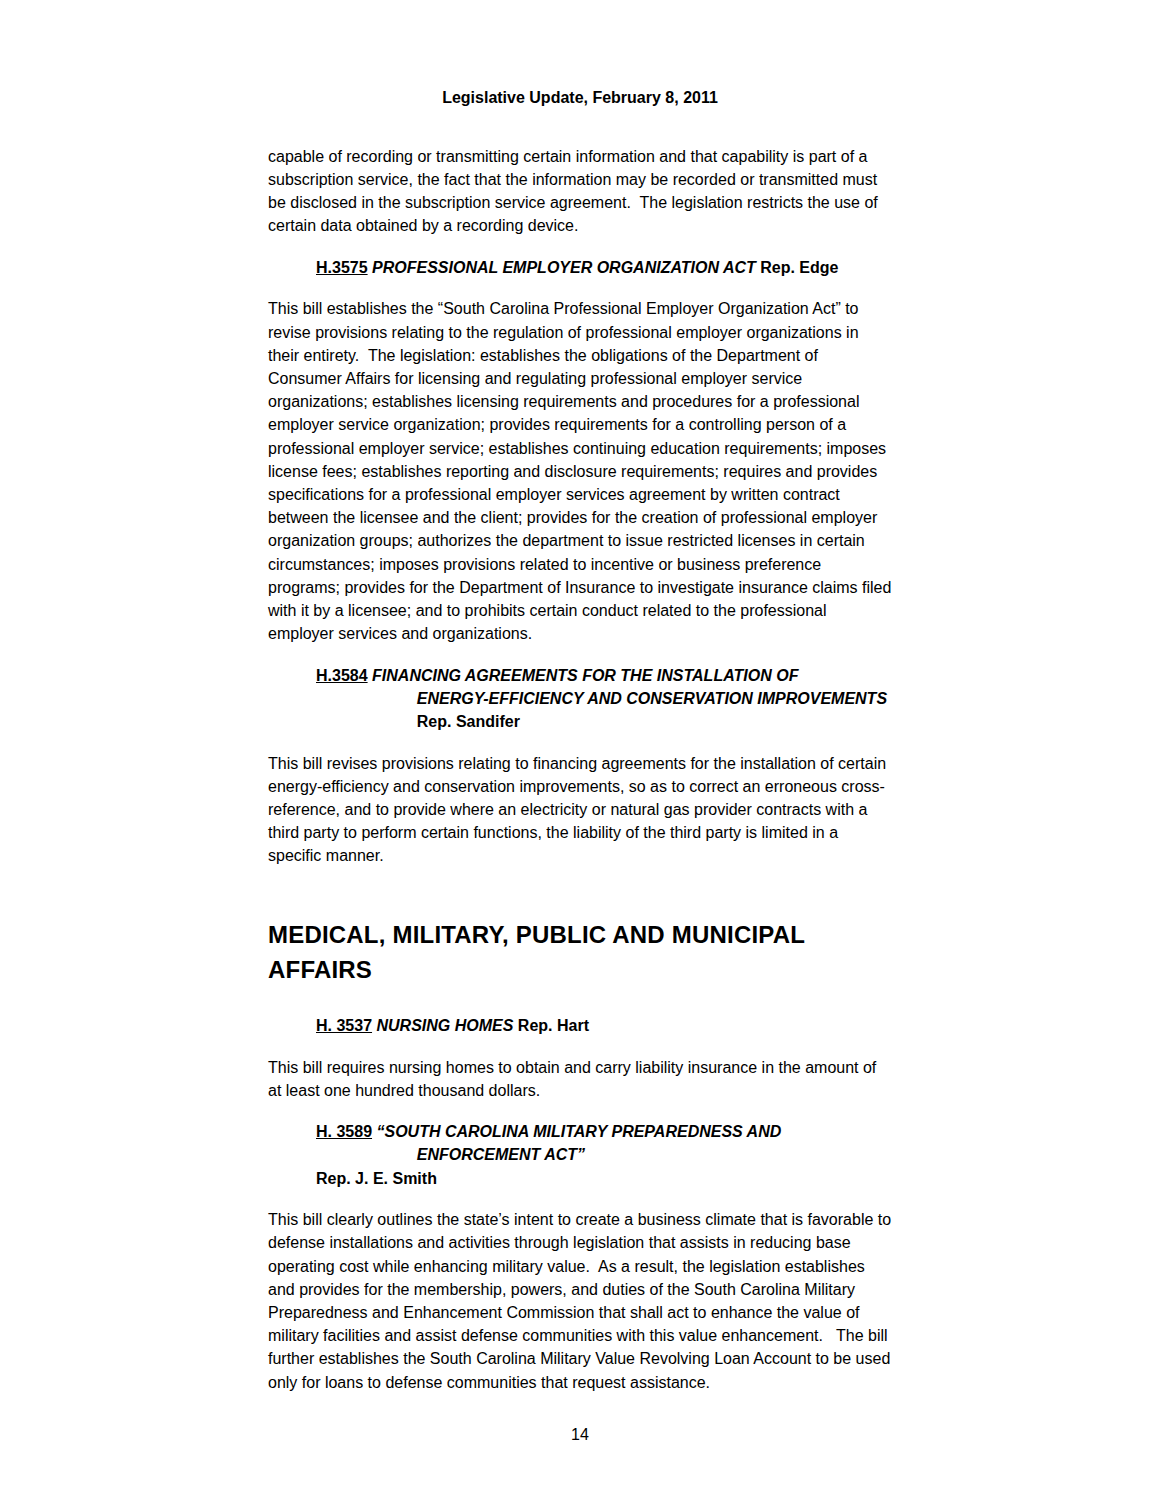Legislative Update, February 8, 2011
capable of recording or transmitting certain information and that capability is part of a subscription service, the fact that the information may be recorded or transmitted must be disclosed in the subscription service agreement. The legislation restricts the use of certain data obtained by a recording device.
H.3575 PROFESSIONAL EMPLOYER ORGANIZATION ACT Rep. Edge
This bill establishes the “South Carolina Professional Employer Organization Act” to revise provisions relating to the regulation of professional employer organizations in their entirety. The legislation: establishes the obligations of the Department of Consumer Affairs for licensing and regulating professional employer service organizations; establishes licensing requirements and procedures for a professional employer service organization; provides requirements for a controlling person of a professional employer service; establishes continuing education requirements; imposes license fees; establishes reporting and disclosure requirements; requires and provides specifications for a professional employer services agreement by written contract between the licensee and the client; provides for the creation of professional employer organization groups; authorizes the department to issue restricted licenses in certain circumstances; imposes provisions related to incentive or business preference programs; provides for the Department of Insurance to investigate insurance claims filed with it by a licensee; and to prohibits certain conduct related to the professional employer services and organizations.
H.3584 FINANCING AGREEMENTS FOR THE INSTALLATION OF ENERGY-EFFICIENCY AND CONSERVATION IMPROVEMENTS Rep. Sandifer
This bill revises provisions relating to financing agreements for the installation of certain energy-efficiency and conservation improvements, so as to correct an erroneous cross-reference, and to provide where an electricity or natural gas provider contracts with a third party to perform certain functions, the liability of the third party is limited in a specific manner.
MEDICAL, MILITARY, PUBLIC AND MUNICIPAL AFFAIRS
H. 3537 NURSING HOMES Rep. Hart
This bill requires nursing homes to obtain and carry liability insurance in the amount of at least one hundred thousand dollars.
H. 3589 “SOUTH CAROLINA MILITARY PREPAREDNESS AND ENFORCEMENT ACT” Rep. J. E. Smith
This bill clearly outlines the state’s intent to create a business climate that is favorable to defense installations and activities through legislation that assists in reducing base operating cost while enhancing military value. As a result, the legislation establishes and provides for the membership, powers, and duties of the South Carolina Military Preparedness and Enhancement Commission that shall act to enhance the value of military facilities and assist defense communities with this value enhancement. The bill further establishes the South Carolina Military Value Revolving Loan Account to be used only for loans to defense communities that request assistance.
14